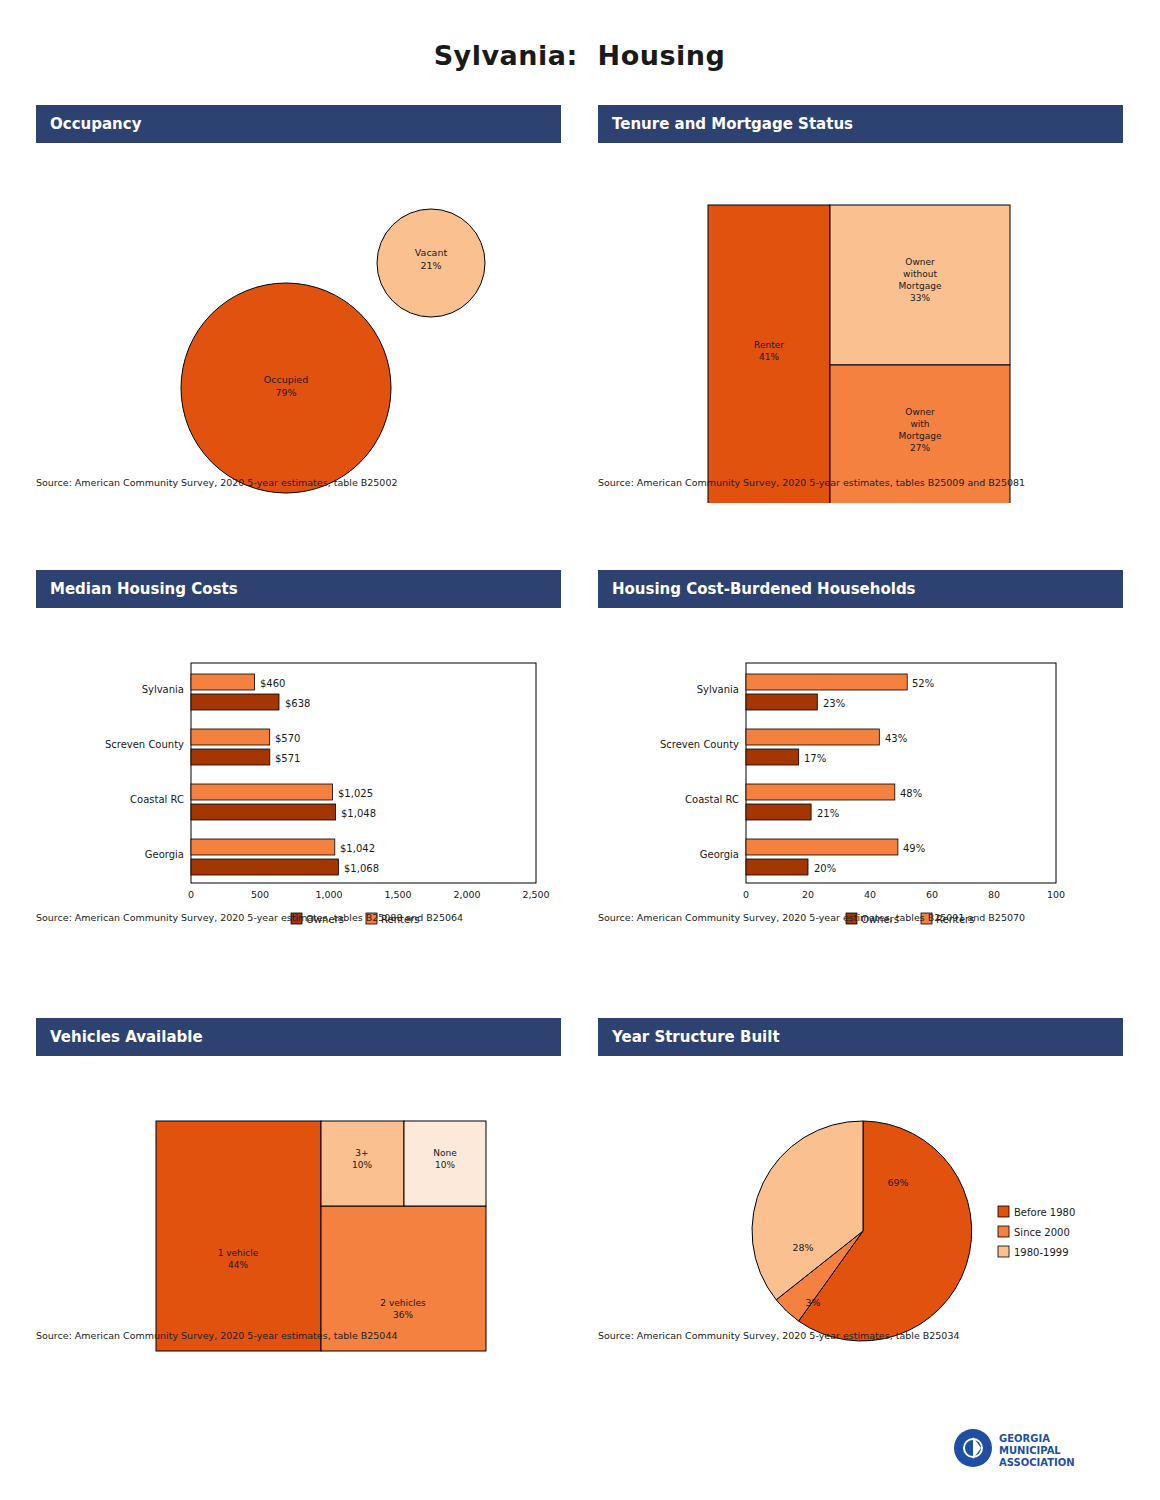Sylvania: Housing
Occupancy
Occupied 79% Vacant 21%
Source: American Community Survey, 2020 5-year estimates, table B25002
Tenure and Mortgage Status
Renter 41% Owner without Mortgage 33% Owner with Mortgage 27%
Source: American Community Survey, 2020 5-year estimates, tables B25009 and B25081
Median Housing Costs
Sylvania Screven County Coastal RC Georgia $460 $638 $570 $571 $1,025 $1,048 $1,042 $1,068 0 500 1,000 1,500 2,000 2,500 Owners Renters
Source: American Community Survey, 2020 5-year estimates, tables B25088 and B25064
Housing Cost-Burdened Households
Sylvania Screven County Coastal RC Georgia 52% 23% 43% 17% 48% 21% 49% 20% 0 20 40 60 80 100 Owners Renters
Source: American Community Survey, 2020 5-year estimates, tables B25091 and B25070
Vehicles Available
1 vehicle 44% 2 vehicles 36% 3+ 10% None 10%
Source: American Community Survey, 2020 5-year estimates, table B25044
Year Structure Built
69% 3% 28% Before 1980 Since 2000 1980-1999
Source: American Community Survey, 2020 5-year estimates, table B25034
GEORGIA MUNICIPAL ASSOCIATION